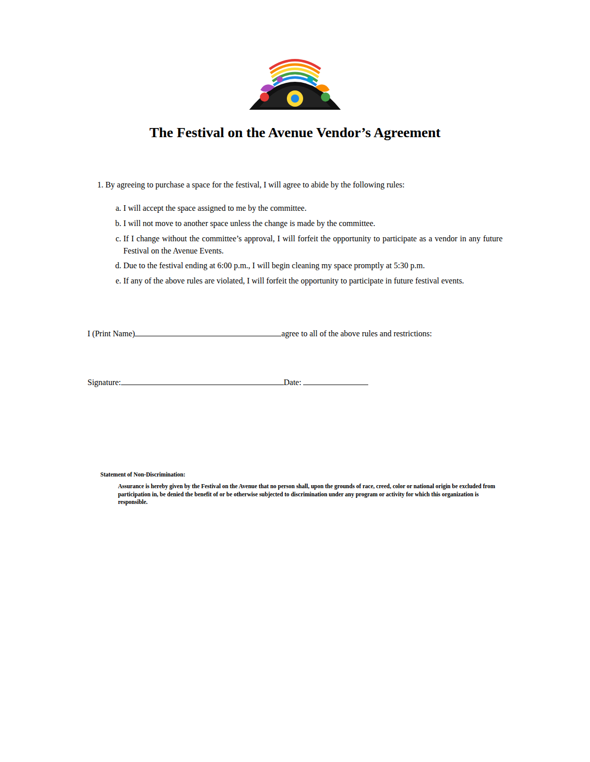The Festival on the Avenue Vendor’s Agreement
By agreeing to purchase a space for the festival, I will agree to abide by the following rules:
I will accept the space assigned to me by the committee.
I will not move to another space unless the change is made by the committee.
If I change without the committee’s approval, I will forfeit the opportunity to participate as a vendor in any future Festival on the Avenue Events.
Due to the festival ending at 6:00 p.m., I will begin cleaning my space promptly at 5:30 p.m.
If any of the above rules are violated, I will forfeit the opportunity to participate in future festival events.
I (Print Name) agree to all of the above rules and restrictions:
Signature: Date:
Statement of Non-Discrimination:
Assurance is hereby given by the Festival on the Avenue that no person shall, upon the grounds of race, creed, color or national origin be excluded from participation in, be denied the benefit of or be otherwise subjected to discrimination under any program or activity for which this organization is responsible.